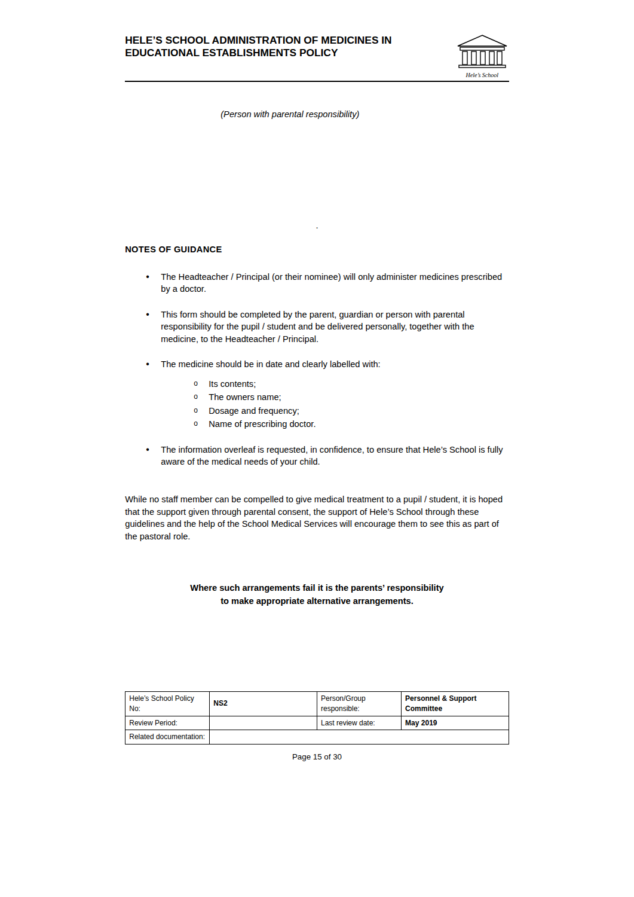Hele’s School Administration of Medicines in Educational Establishments Policy
Hele’s School
(Person with parental responsibility)
.
NOTES OF GUIDANCE
The Headteacher / Principal (or their nominee) will only administer medicines prescribed by a doctor.
This form should be completed by the parent, guardian or person with parental responsibility for the pupil / student and be delivered personally, together with the medicine, to the Headteacher / Principal.
The medicine should be in date and clearly labelled with:
Its contents;
The owners name;
Dosage and frequency;
Name of prescribing doctor.
The information overleaf is requested, in confidence, to ensure that Hele’s School is fully aware of the medical needs of your child.
While no staff member can be compelled to give medical treatment to a pupil / student, it is hoped that the support given through parental consent, the support of Hele’s School through these guidelines and the help of the School Medical Services will encourage them to see this as part of the pastoral role.
Where such arrangements fail it is the parents’ responsibility
to make appropriate alternative arrangements.
| Hele’s School Policy No: | NS2 | Person/Group responsible: | Personnel & Support Committee |
| Review Period: | | Last review date: | May 2019 |
| Related documentation: | |
Page 15 of 30